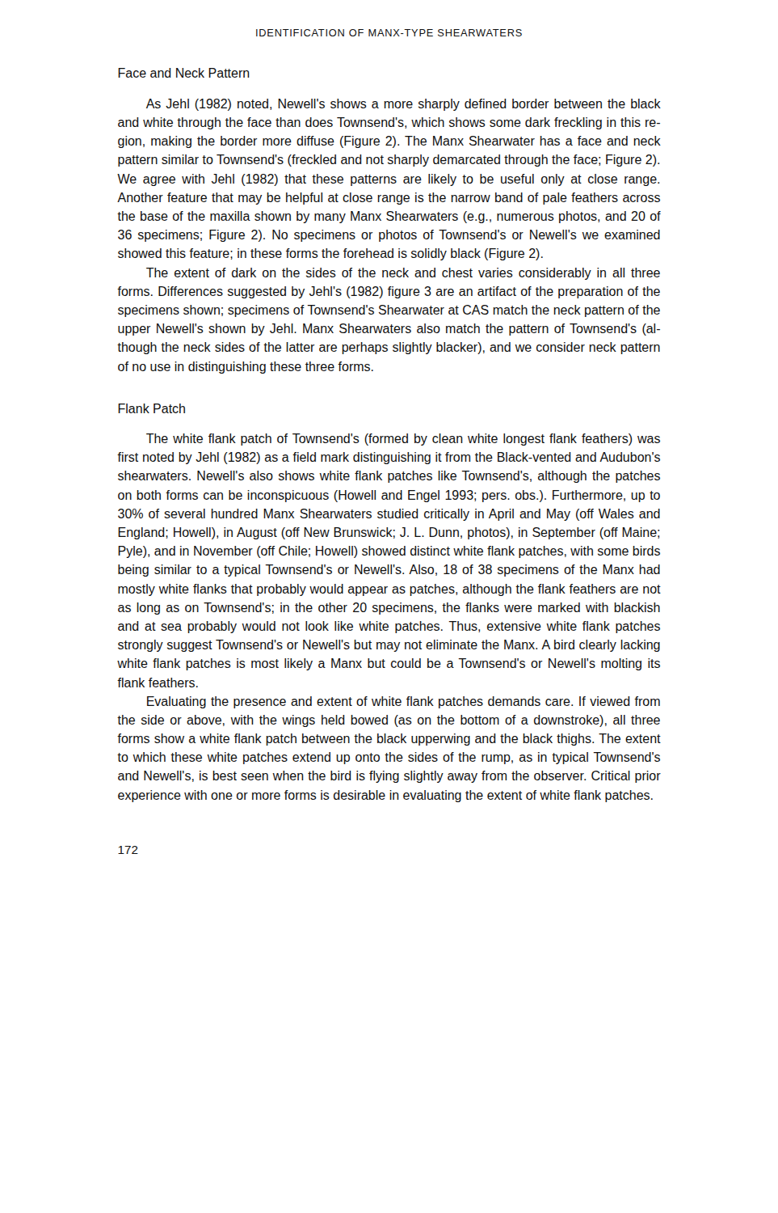IDENTIFICATION OF MANX-TYPE SHEARWATERS
Face and Neck Pattern
As Jehl (1982) noted, Newell's shows a more sharply defined border between the black and white through the face than does Townsend's, which shows some dark freckling in this region, making the border more diffuse (Figure 2). The Manx Shearwater has a face and neck pattern similar to Townsend's (freckled and not sharply demarcated through the face; Figure 2). We agree with Jehl (1982) that these patterns are likely to be useful only at close range. Another feature that may be helpful at close range is the narrow band of pale feathers across the base of the maxilla shown by many Manx Shearwaters (e.g., numerous photos, and 20 of 36 specimens; Figure 2). No specimens or photos of Townsend's or Newell's we examined showed this feature; in these forms the forehead is solidly black (Figure 2).
The extent of dark on the sides of the neck and chest varies considerably in all three forms. Differences suggested by Jehl's (1982) figure 3 are an artifact of the preparation of the specimens shown; specimens of Townsend's Shearwater at CAS match the neck pattern of the upper Newell's shown by Jehl. Manx Shearwaters also match the pattern of Townsend's (although the neck sides of the latter are perhaps slightly blacker), and we consider neck pattern of no use in distinguishing these three forms.
Flank Patch
The white flank patch of Townsend's (formed by clean white longest flank feathers) was first noted by Jehl (1982) as a field mark distinguishing it from the Black-vented and Audubon's shearwaters. Newell's also shows white flank patches like Townsend's, although the patches on both forms can be inconspicuous (Howell and Engel 1993; pers. obs.). Furthermore, up to 30% of several hundred Manx Shearwaters studied critically in April and May (off Wales and England; Howell), in August (off New Brunswick; J. L. Dunn, photos), in September (off Maine; Pyle), and in November (off Chile; Howell) showed distinct white flank patches, with some birds being similar to a typical Townsend's or Newell's. Also, 18 of 38 specimens of the Manx had mostly white flanks that probably would appear as patches, although the flank feathers are not as long as on Townsend's; in the other 20 specimens, the flanks were marked with blackish and at sea probably would not look like white patches. Thus, extensive white flank patches strongly suggest Townsend's or Newell's but may not eliminate the Manx. A bird clearly lacking white flank patches is most likely a Manx but could be a Townsend's or Newell's molting its flank feathers.
Evaluating the presence and extent of white flank patches demands care. If viewed from the side or above, with the wings held bowed (as on the bottom of a downstroke), all three forms show a white flank patch between the black upperwing and the black thighs. The extent to which these white patches extend up onto the sides of the rump, as in typical Townsend's and Newell's, is best seen when the bird is flying slightly away from the observer. Critical prior experience with one or more forms is desirable in evaluating the extent of white flank patches.
172